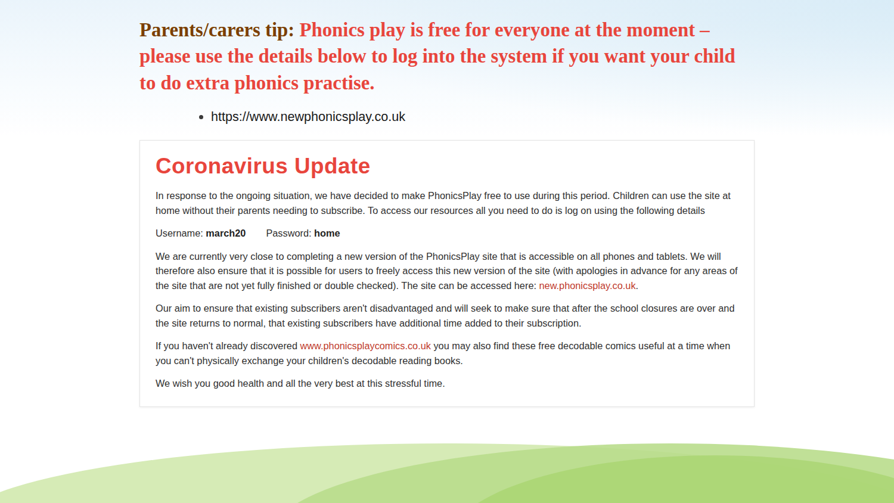Parents/carers tip: Phonics play is free for everyone at the moment – please use the details below to log into the system if you want your child to do extra phonics practise.
https://www.newphonicsplay.co.uk
Coronavirus Update
In response to the ongoing situation, we have decided to make PhonicsPlay free to use during this period. Children can use the site at home without their parents needing to subscribe. To access our resources all you need to do is log on using the following details
Username: march20 Password: home
We are currently very close to completing a new version of the PhonicsPlay site that is accessible on all phones and tablets. We will therefore also ensure that it is possible for users to freely access this new version of the site (with apologies in advance for any areas of the site that are not yet fully finished or double checked). The site can be accessed here: new.phonicsplay.co.uk.
Our aim to ensure that existing subscribers aren't disadvantaged and will seek to make sure that after the school closures are over and the site returns to normal, that existing subscribers have additional time added to their subscription.
If you haven't already discovered www.phonicsplaycomics.co.uk you may also find these free decodable comics useful at a time when you can't physically exchange your children's decodable reading books.
We wish you good health and all the very best at this stressful time.